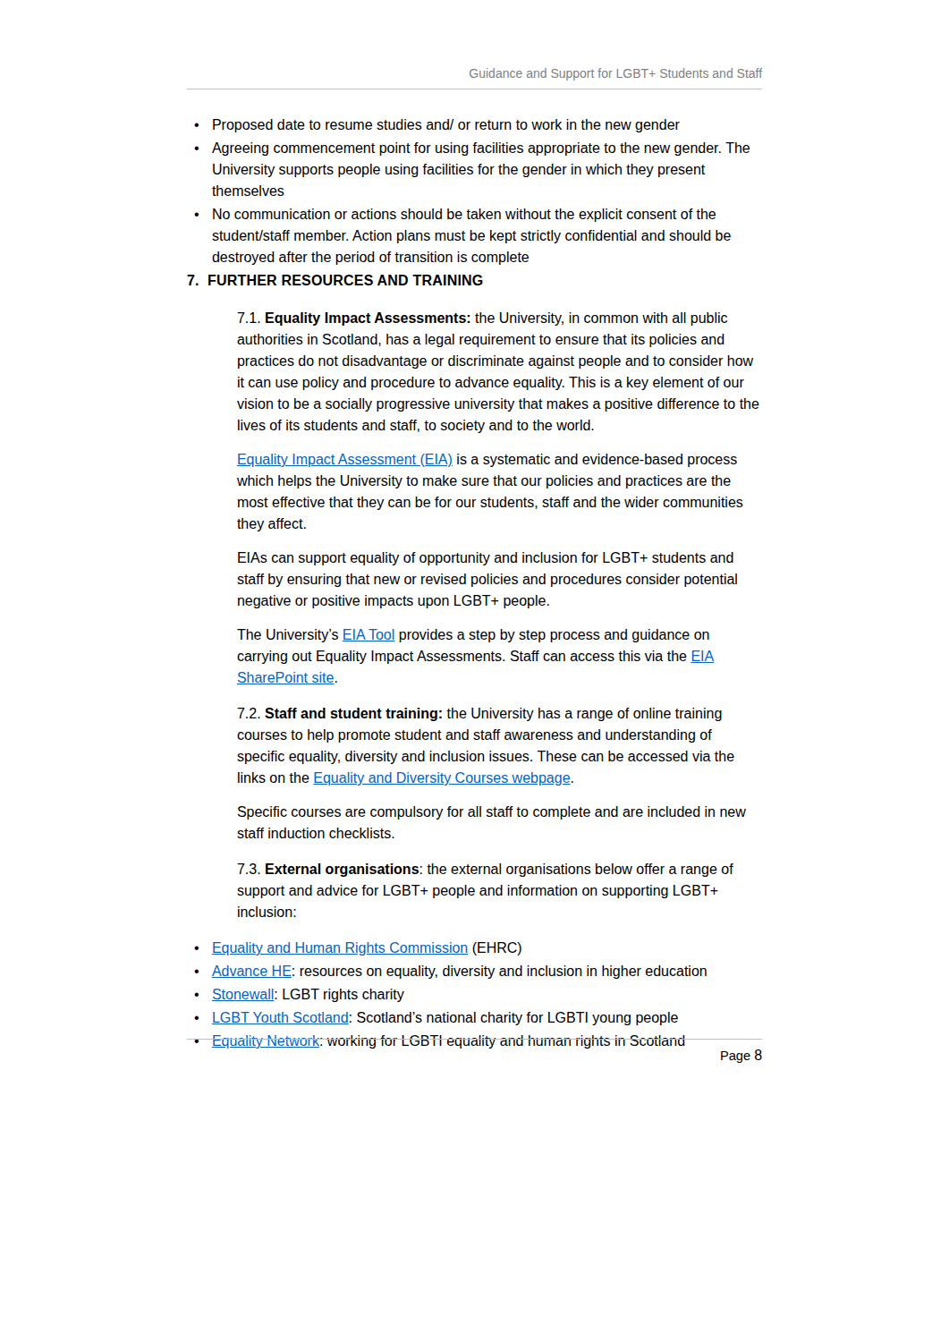Guidance and Support for LGBT+ Students and Staff
Proposed date to resume studies and/ or return to work in the new gender
Agreeing commencement point for using facilities appropriate to the new gender. The University supports people using facilities for the gender in which they present themselves
No communication or actions should be taken without the explicit consent of the student/staff member. Action plans must be kept strictly confidential and should be destroyed after the period of transition is complete
7. FURTHER RESOURCES AND TRAINING
7.1. Equality Impact Assessments: the University, in common with all public authorities in Scotland, has a legal requirement to ensure that its policies and practices do not disadvantage or discriminate against people and to consider how it can use policy and procedure to advance equality. This is a key element of our vision to be a socially progressive university that makes a positive difference to the lives of its students and staff, to society and to the world.
Equality Impact Assessment (EIA) is a systematic and evidence-based process which helps the University to make sure that our policies and practices are the most effective that they can be for our students, staff and the wider communities they affect.
EIAs can support equality of opportunity and inclusion for LGBT+ students and staff by ensuring that new or revised policies and procedures consider potential negative or positive impacts upon LGBT+ people.
The University’s EIA Tool provides a step by step process and guidance on carrying out Equality Impact Assessments. Staff can access this via the EIA SharePoint site.
7.2. Staff and student training: the University has a range of online training courses to help promote student and staff awareness and understanding of specific equality, diversity and inclusion issues. These can be accessed via the links on the Equality and Diversity Courses webpage.
Specific courses are compulsory for all staff to complete and are included in new staff induction checklists.
7.3. External organisations: the external organisations below offer a range of support and advice for LGBT+ people and information on supporting LGBT+ inclusion:
Equality and Human Rights Commission (EHRC)
Advance HE: resources on equality, diversity and inclusion in higher education
Stonewall: LGBT rights charity
LGBT Youth Scotland: Scotland’s national charity for LGBTI young people
Equality Network: working for LGBTI equality and human rights in Scotland
Page 8